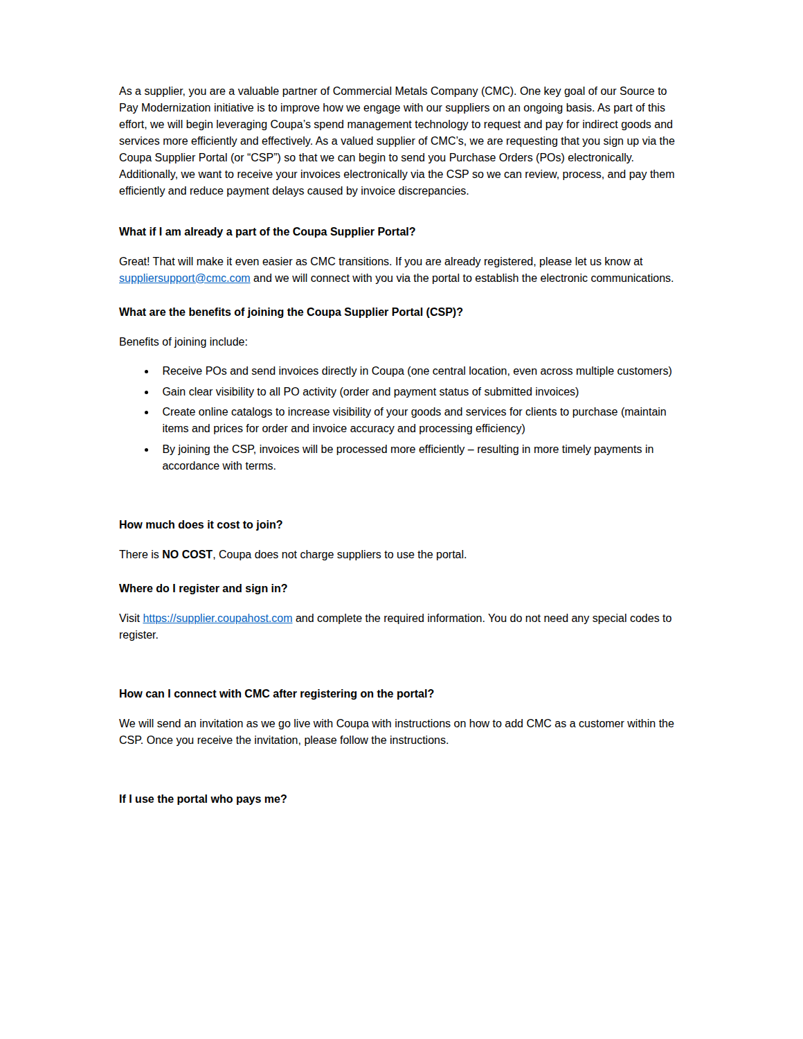As a supplier, you are a valuable partner of Commercial Metals Company (CMC). One key goal of our Source to Pay Modernization initiative is to improve how we engage with our suppliers on an ongoing basis. As part of this effort, we will begin leveraging Coupa’s spend management technology to request and pay for indirect goods and services more efficiently and effectively. As a valued supplier of CMC’s, we are requesting that you sign up via the Coupa Supplier Portal (or “CSP”) so that we can begin to send you Purchase Orders (POs) electronically. Additionally, we want to receive your invoices electronically via the CSP so we can review, process, and pay them efficiently and reduce payment delays caused by invoice discrepancies.
What if I am already a part of the Coupa Supplier Portal?
Great! That will make it even easier as CMC transitions. If you are already registered, please let us know at suppliersupport@cmc.com and we will connect with you via the portal to establish the electronic communications.
What are the benefits of joining the Coupa Supplier Portal (CSP)?
Benefits of joining include:
Receive POs and send invoices directly in Coupa (one central location, even across multiple customers)
Gain clear visibility to all PO activity (order and payment status of submitted invoices)
Create online catalogs to increase visibility of your goods and services for clients to purchase (maintain items and prices for order and invoice accuracy and processing efficiency)
By joining the CSP, invoices will be processed more efficiently – resulting in more timely payments in accordance with terms.
How much does it cost to join?
There is NO COST, Coupa does not charge suppliers to use the portal.
Where do I register and sign in?
Visit https://supplier.coupahost.com and complete the required information. You do not need any special codes to register.
How can I connect with CMC after registering on the portal?
We will send an invitation as we go live with Coupa with instructions on how to add CMC as a customer within the CSP. Once you receive the invitation, please follow the instructions.
If I use the portal who pays me?